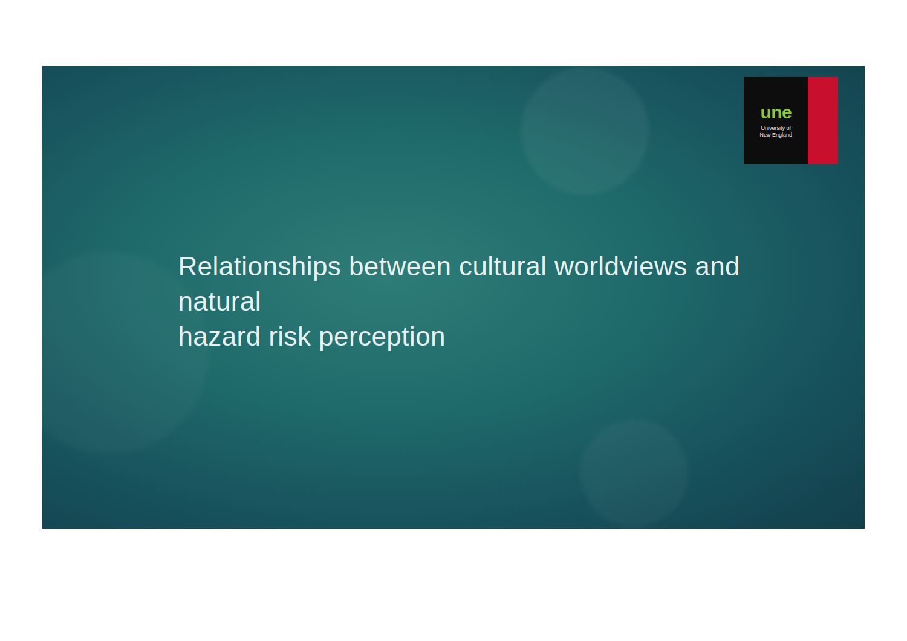une
University of
New England
Relationships between cultural worldviews and natural
hazard risk perception